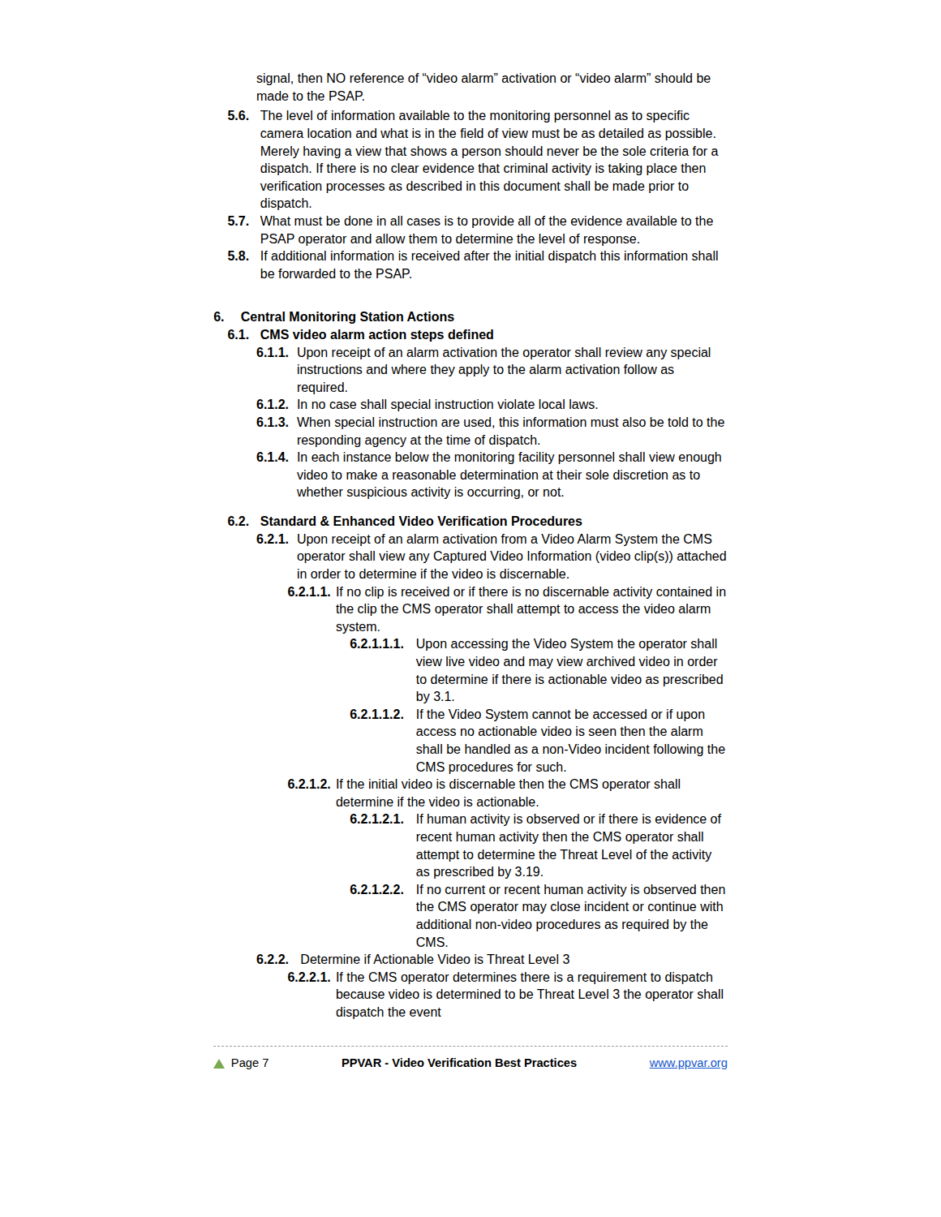signal, then NO reference of “video alarm” activation or “video alarm” should be made to the PSAP.
5.6.
The level of information available to the monitoring personnel as to specific camera location and what is in the field of view must be as detailed as possible. Merely having a view that shows a person should never be the sole criteria for a dispatch. If there is no clear evidence that criminal activity is taking place then verification processes as described in this document shall be made prior to dispatch.
5.7.
What must be done in all cases is to provide all of the evidence available to the PSAP operator and allow them to determine the level of response.
5.8.
If additional information is received after the initial dispatch this information shall be forwarded to the PSAP.
6.
Central Monitoring Station Actions
6.1.
CMS video alarm action steps defined
6.1.1.
Upon receipt of an alarm activation the operator shall review any special instructions and where they apply to the alarm activation follow as required.
6.1.2.
In no case shall special instruction violate local laws.
6.1.3.
When special instruction are used, this information must also be told to the responding agency at the time of dispatch.
6.1.4.
In each instance below the monitoring facility personnel shall view enough video to make a reasonable determination at their sole discretion as to whether suspicious activity is occurring, or not.
6.2.
Standard & Enhanced Video Verification Procedures
6.2.1.
Upon receipt of an alarm activation from a Video Alarm System the CMS operator shall view any Captured Video Information (video clip(s)) attached in order to determine if the video is discernable.
6.2.1.1.
If no clip is received or if there is no discernable activity contained in the clip the CMS operator shall attempt to access the video alarm system.
6.2.1.1.1.
Upon accessing the Video System the operator shall view live video and may view archived video in order to determine if there is actionable video as prescribed by 3.1.
6.2.1.1.2.
If the Video System cannot be accessed or if upon access no actionable video is seen then the alarm shall be handled as a non-Video incident following the CMS procedures for such.
6.2.1.2.
If the initial video is discernable then the CMS operator shall determine if the video is actionable.
6.2.1.2.1.
If human activity is observed or if there is evidence of recent human activity then the CMS operator shall attempt to determine the Threat Level of the activity as prescribed by 3.19.
6.2.1.2.2.
If no current or recent human activity is observed then the CMS operator may close incident or continue with additional non-video procedures as required by the CMS.
6.2.2.
Determine if Actionable Video is Threat Level 3
6.2.2.1.
If the CMS operator determines there is a requirement to dispatch because video is determined to be Threat Level 3 the operator shall dispatch the event
Page 7
PPVAR - Video Verification Best Practices
www.ppvar.org